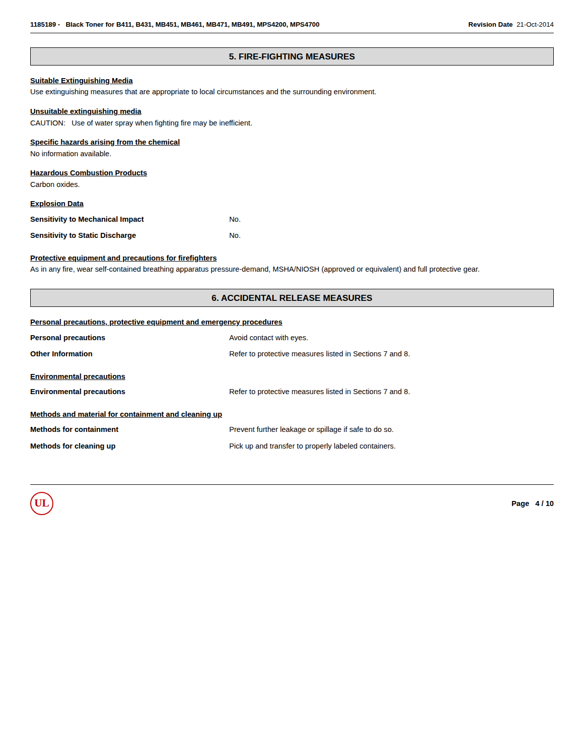1185189 - Black Toner for B411, B431, MB451, MB461, MB471, MB491, MPS4200, MPS4700
Revision Date 21-Oct-2014
5. FIRE-FIGHTING MEASURES
Suitable Extinguishing Media
Use extinguishing measures that are appropriate to local circumstances and the surrounding environment.
Unsuitable extinguishing media
CAUTION: Use of water spray when fighting fire may be inefficient.
Specific hazards arising from the chemical
No information available.
Hazardous Combustion Products
Carbon oxides.
Explosion Data
| Sensitivity to Mechanical Impact | No. |
| Sensitivity to Static Discharge | No. |
Protective equipment and precautions for firefighters
As in any fire, wear self-contained breathing apparatus pressure-demand, MSHA/NIOSH (approved or equivalent) and full protective gear.
6. ACCIDENTAL RELEASE MEASURES
Personal precautions, protective equipment and emergency procedures
| Personal precautions | Avoid contact with eyes. |
| Other Information | Refer to protective measures listed in Sections 7 and 8. |
Environmental precautions
| Environmental precautions | Refer to protective measures listed in Sections 7 and 8. |
Methods and material for containment and cleaning up
| Methods for containment | Prevent further leakage or spillage if safe to do so. |
| Methods for cleaning up | Pick up and transfer to properly labeled containers. |
UL
Page 4 / 10